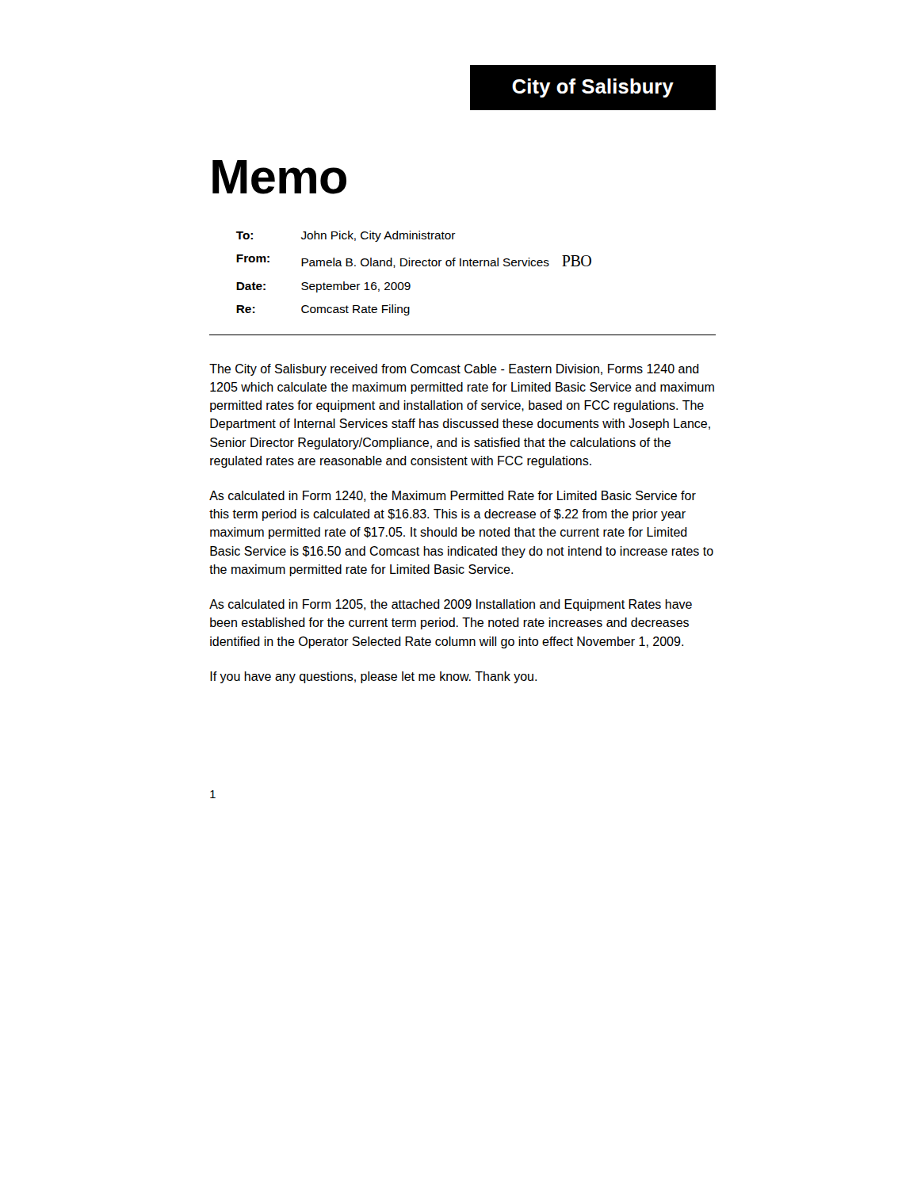City of Salisbury
Memo
| To: | John Pick, City Administrator |
| From: | Pamela B. Oland, Director of Internal Services PBO |
| Date: | September 16, 2009 |
| Re: | Comcast Rate Filing |
The City of Salisbury received from Comcast Cable - Eastern Division, Forms 1240 and 1205 which calculate the maximum permitted rate for Limited Basic Service and maximum permitted rates for equipment and installation of service, based on FCC regulations. The Department of Internal Services staff has discussed these documents with Joseph Lance, Senior Director Regulatory/Compliance, and is satisfied that the calculations of the regulated rates are reasonable and consistent with FCC regulations.
As calculated in Form 1240, the Maximum Permitted Rate for Limited Basic Service for this term period is calculated at $16.83. This is a decrease of $.22 from the prior year maximum permitted rate of $17.05. It should be noted that the current rate for Limited Basic Service is $16.50 and Comcast has indicated they do not intend to increase rates to the maximum permitted rate for Limited Basic Service.
As calculated in Form 1205, the attached 2009 Installation and Equipment Rates have been established for the current term period. The noted rate increases and decreases identified in the Operator Selected Rate column will go into effect November 1, 2009.
If you have any questions, please let me know. Thank you.
1